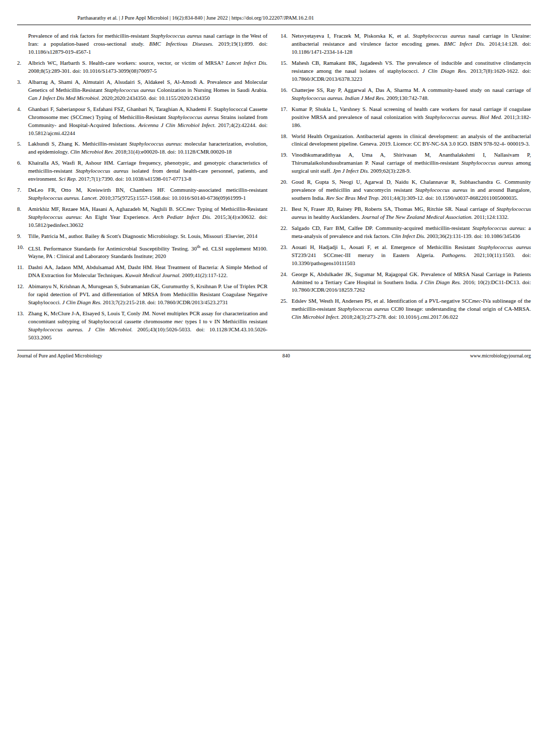Parthasarathy et al. | J Pure Appl Microbiol | 16(2):834-840 | June 2022 | https://doi.org/10.22207/JPAM.16.2.01
Prevalence of and risk factors for methicillin-resistant Staphylococcus aureus nasal carriage in the West of Iran: a population-based cross-sectional study. BMC Infectious Diseases. 2019;19(1):899. doi: 10.1186/s12879-019-4567-1
2. Albrich WC, Harbarth S. Health-care workers: source, vector, or victim of MRSA? Lancet Infect Dis. 2008;8(5):289-301. doi: 10.1016/S1473-3099(08)70097-5
3. Albarrag A, Shami A, Almutairi A, Alsudairi S, Aldakeel S, Al-Amodi A. Prevalence and Molecular Genetics of Methicillin-Resistant Staphylococcus aureus Colonization in Nursing Homes in Saudi Arabia. Can J Infect Dis Med Microbiol. 2020;2020:2434350. doi: 10.1155/2020/2434350
4. Ghanbari F, Saberianpour S, Esfahani FSZ, Ghanbari N, Taraghian A, Khademi F. Staphylococcal Cassette Chromosome mec (SCCmec) Typing of Methicillin-Resistant Staphylococcus aureus Strains isolated from Community- and Hospital-Acquired Infections. Avicenna J Clin Microbiol Infect. 2017;4(2):42244. doi: 10.5812/ajcmi.42244
5. Lakhundi S, Zhang K. Methicillin-resistant Staphylococcus aureus: molecular haracterization, evolution, and epidemiology. Clin Microbiol Rev. 2018;31(4):e00020-18. doi: 10.1128/CMR.00020-18
6. Khairalla AS, Wasfi R, Ashour HM. Carriage frequency, phenotypic, and genotypic characteristics of methicillin-resistant Staphylococcus aureus isolated from dental health-care personnel, patients, and environment. Sci Rep. 2017;7(1):7390. doi: 10.1038/s41598-017-07713-8
7. DeLeo FR, Otto M, Kreiswirth BN, Chambers HF. Community-associated meticillin-resistant Staphylococcus aureus. Lancet. 2010;375(9725):1557-1568.doi: 10.1016/S0140-6736(09)61999-1
8. Amirkhiz MF, Rezaee MA, Hasani A, Aghazadeh M, Naghili B. SCCmec Typing of Methicillin-Resistant Staphylococcus aureus: An Eight Year Experience. Arch Pediatr Infect Dis. 2015;3(4):e30632. doi: 10.5812/pedinfect.30632
9. Tille, Patricia M., author. Bailey & Scott's Diagnostic Microbiology. St. Louis, Missouri :Elsevier, 2014
10. CLSI. Performance Standards for Antimicrobial Susceptibility Testing. 30th ed. CLSI supplement M100. Wayne, PA : Clinical and Laboratory Standards Institute; 2020
11. Dashti AA, Jadaon MM, Abdulsamad AM, Dasht HM. Heat Treatment of Bacteria: A Simple Method of DNA Extraction for Molecular Techniques. Kuwait Medical Journal. 2009;41(2):117-122.
12. Abimanyu N, Krishnan A, Murugesan S, Subramanian GK, Gurumurthy S, Krsihnan P. Use of Triplex PCR for rapid detection of PVL and differentiation of MRSA from Methicillin Resistant Coagulase Negative Staphylococci. J Clin Diagn Res. 2013;7(2):215-218. doi: 10.7860/JCDR/2013/4523.2731
13. Zhang K, McClure J-A, Elsayed S, Louis T, Conly JM. Novel multiplex PCR assay for characterization and concomitant subtyping of Staphylococcal cassette chromosome mec types I to v IN Methicillin resistant Staphylococcus aureus. J Clin Microbiol. 2005;43(10):5026-5033. doi: 10.1128/JCM.43.10.5026-5033.2005
14. Netsvyetayeva I, Fraczek M, Piskorska K, et al. Staphylococcus aureus nasal carriage in Ukraine: antibacterial resistance and virulence factor encoding genes. BMC Infect Dis. 2014;14:128. doi: 10.1186/1471-2334-14-128
15. Mahesh CB, Ramakant BK, Jagadeesh VS. The prevalence of inducible and constitutive clindamycin resistance among the nasal isolates of staphylococci. J Clin Diagn Res. 2013;7(8):1620-1622. doi: 10.7860/JCDR/2013/6378.3223
16. Chatterjee SS, Ray P, Aggarwal A, Das A, Sharma M. A community-based study on nasal carriage of Staphylococcus aureus. Indian J Med Res. 2009;130:742-748.
17. Kumar P, Shukla L, Varshney S. Nasal screening of health care workers for nasal carriage if coagulase positive MRSA and prevalence of nasal colonization with Staphylococcus aureus. Biol Med. 2011;3:182-186.
18. World Health Organization. Antibacterial agents in clinical development: an analysis of the antibacterial clinical development pipeline. Geneva. 2019. Licence: CC BY-NC-SA 3.0 IGO. ISBN 978-92-4- 000019-3.
19. Vinodhkumaradithyaa A, Uma A, Shirivasan M, Ananthalakshmi I, Nallasivam P, Thirumalaikolundusubramanian P. Nasal carriage of methicillin-resistant Staphylococcus aureus among surgical unit staff. Jpn J Infect Dis. 2009;62(3):228-9.
20. Goud R, Gupta S, Neogi U, Agarwal D, Naidu K, Chalannavar R, Subhaschandra G. Community prevalence of methicillin and vancomycin resistant Staphylococcus aureus in and around Bangalore, southern India. Rev Soc Bras Med Trop. 2011;44(3):309-12. doi: 10.1590/s0037-86822011005000035.
21. Best N, Fraser JD, Rainey PB, Roberts SA, Thomas MG, Ritchie SR. Nasal carriage of Staphylococcus aureus in healthy Aucklanders. Journal of The New Zealand Medical Association. 2011;124:1332.
22. Salgado CD, Farr BM, Calfee DP. Community-acquired methicillin-resistant Staphylococcus aureus: a meta-analysis of prevalence and risk factors. Clin Infect Dis. 2003;36(2):131-139. doi: 10.1086/345436
23. Aouati H, Hadjadji L, Aouati F, et al. Emergence of Methicillin Resistant Staphylococcus aureus ST239/241 SCCmec-III merury in Eastern Algeria. Pathogens. 2021;10(11):1503. doi: 10.3390/pathogens10111503
24. George K, Abdulkader JK, Sugumar M, Rajagopal GK. Prevalence of MRSA Nasal Carriage in Patients Admitted to a Tertiary Care Hospital in Southern India. J Clin Diagn Res. 2016; 10(2):DC11-DC13. doi: 10.7860/JCDR/2016/18259.7262
25. Edslev SM, Westh H, Andersen PS, et al. Identification of a PVL-negative SCCmec-IVa sublineage of the methicillin-resistant Staphylococcus aureus CC80 lineage: understanding the clonal origin of CA-MRSA. Clin Microbiol Infect. 2018;24(3):273-278. doi: 10.1016/j.cmi.2017.06.022
Journal of Pure and Applied Microbiology 840 www.microbiologyjournal.org